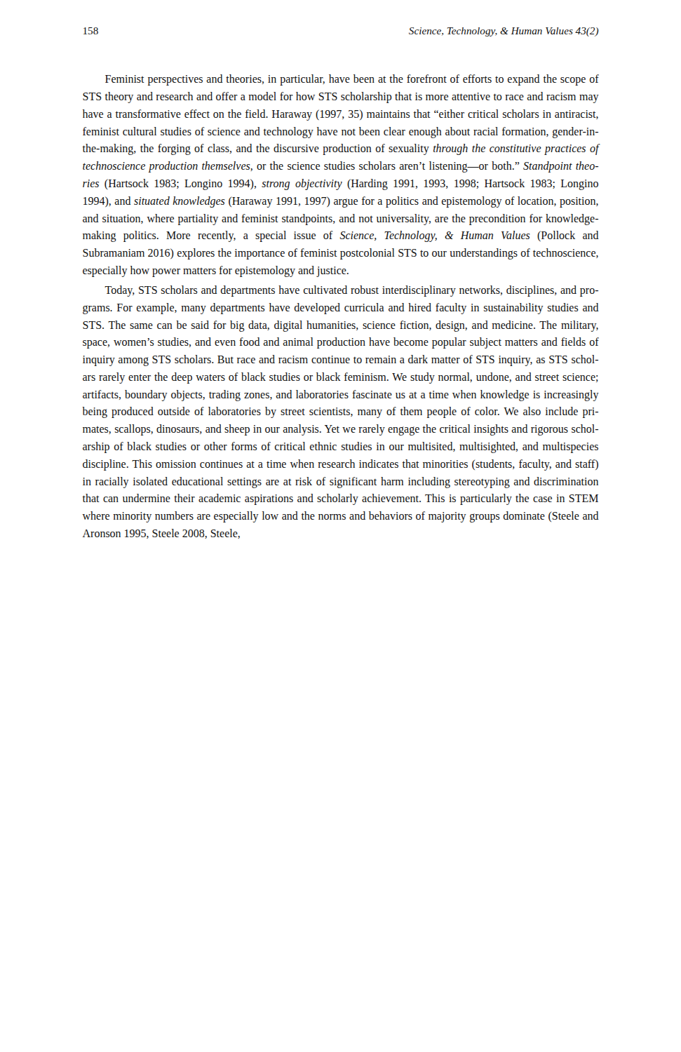158 Science, Technology, & Human Values 43(2)
Feminist perspectives and theories, in particular, have been at the forefront of efforts to expand the scope of STS theory and research and offer a model for how STS scholarship that is more attentive to race and racism may have a transformative effect on the field. Haraway (1997, 35) maintains that “either critical scholars in antiracist, feminist cultural studies of science and technology have not been clear enough about racial formation, gender-in-the-making, the forging of class, and the discursive production of sexuality through the constitutive practices of technoscience production themselves, or the science studies scholars aren’t listening—or both.” Standpoint theories (Hartsock 1983; Longino 1994), strong objectivity (Harding 1991, 1993, 1998; Hartsock 1983; Longino 1994), and situated knowledges (Haraway 1991, 1997) argue for a politics and epistemology of location, position, and situation, where partiality and feminist standpoints, and not universality, are the precondition for knowledge-making politics. More recently, a special issue of Science, Technology, & Human Values (Pollock and Subramaniam 2016) explores the importance of feminist postcolonial STS to our understandings of technoscience, especially how power matters for epistemology and justice.
Today, STS scholars and departments have cultivated robust interdisciplinary networks, disciplines, and programs. For example, many departments have developed curricula and hired faculty in sustainability studies and STS. The same can be said for big data, digital humanities, science fiction, design, and medicine. The military, space, women’s studies, and even food and animal production have become popular subject matters and fields of inquiry among STS scholars. But race and racism continue to remain a dark matter of STS inquiry, as STS scholars rarely enter the deep waters of black studies or black feminism. We study normal, undone, and street science; artifacts, boundary objects, trading zones, and laboratories fascinate us at a time when knowledge is increasingly being produced outside of laboratories by street scientists, many of them people of color. We also include primates, scallops, dinosaurs, and sheep in our analysis. Yet we rarely engage the critical insights and rigorous scholarship of black studies or other forms of critical ethnic studies in our multisited, multisighted, and multispecies discipline. This omission continues at a time when research indicates that minorities (students, faculty, and staff) in racially isolated educational settings are at risk of significant harm including stereotyping and discrimination that can undermine their academic aspirations and scholarly achievement. This is particularly the case in STEM where minority numbers are especially low and the norms and behaviors of majority groups dominate (Steele and Aronson 1995, Steele 2008, Steele,